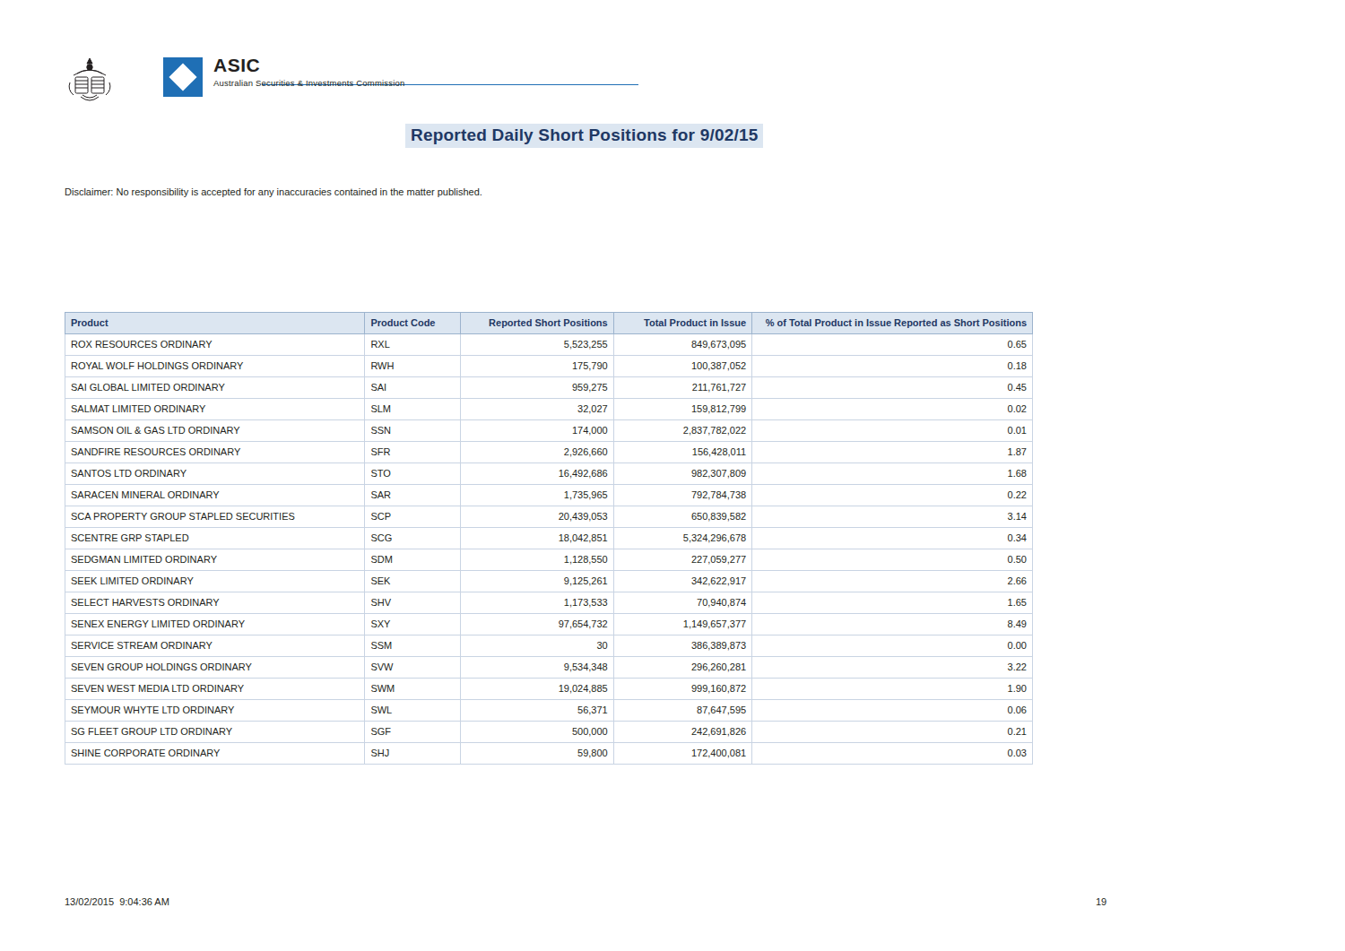ASIC
Australian Securities & Investments Commission
Reported Daily Short Positions for 9/02/15
Disclaimer: No responsibility is accepted for any inaccuracies contained in the matter published.
| Product | Product Code | Reported Short Positions | Total Product in Issue | % of Total Product in Issue Reported as Short Positions |
| --- | --- | --- | --- | --- |
| ROX RESOURCES ORDINARY | RXL | 5,523,255 | 849,673,095 | 0.65 |
| ROYAL WOLF HOLDINGS ORDINARY | RWH | 175,790 | 100,387,052 | 0.18 |
| SAI GLOBAL LIMITED ORDINARY | SAI | 959,275 | 211,761,727 | 0.45 |
| SALMAT LIMITED ORDINARY | SLM | 32,027 | 159,812,799 | 0.02 |
| SAMSON OIL & GAS LTD ORDINARY | SSN | 174,000 | 2,837,782,022 | 0.01 |
| SANDFIRE RESOURCES ORDINARY | SFR | 2,926,660 | 156,428,011 | 1.87 |
| SANTOS LTD ORDINARY | STO | 16,492,686 | 982,307,809 | 1.68 |
| SARACEN MINERAL ORDINARY | SAR | 1,735,965 | 792,784,738 | 0.22 |
| SCA PROPERTY GROUP STAPLED SECURITIES | SCP | 20,439,053 | 650,839,582 | 3.14 |
| SCENTRE GRP STAPLED | SCG | 18,042,851 | 5,324,296,678 | 0.34 |
| SEDGMAN LIMITED ORDINARY | SDM | 1,128,550 | 227,059,277 | 0.50 |
| SEEK LIMITED ORDINARY | SEK | 9,125,261 | 342,622,917 | 2.66 |
| SELECT HARVESTS ORDINARY | SHV | 1,173,533 | 70,940,874 | 1.65 |
| SENEX ENERGY LIMITED ORDINARY | SXY | 97,654,732 | 1,149,657,377 | 8.49 |
| SERVICE STREAM ORDINARY | SSM | 30 | 386,389,873 | 0.00 |
| SEVEN GROUP HOLDINGS ORDINARY | SVW | 9,534,348 | 296,260,281 | 3.22 |
| SEVEN WEST MEDIA LTD ORDINARY | SWM | 19,024,885 | 999,160,872 | 1.90 |
| SEYMOUR WHYTE LTD ORDINARY | SWL | 56,371 | 87,647,595 | 0.06 |
| SG FLEET GROUP LTD ORDINARY | SGF | 500,000 | 242,691,826 | 0.21 |
| SHINE CORPORATE ORDINARY | SHJ | 59,800 | 172,400,081 | 0.03 |
13/02/2015 9:04:36 AM
19